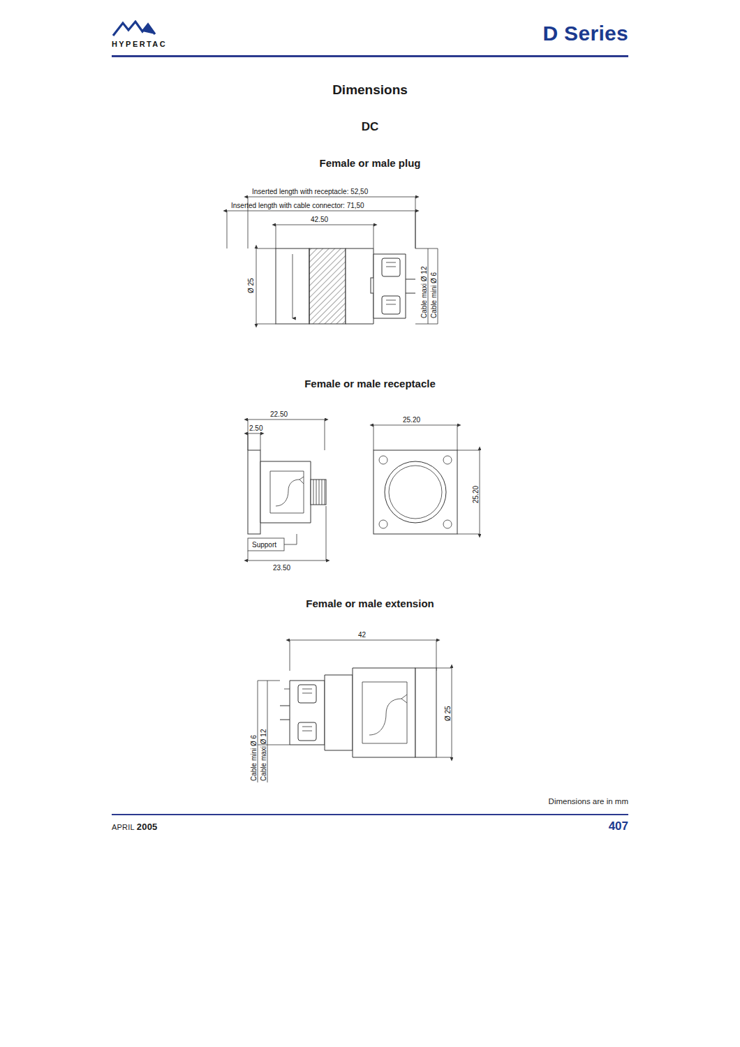HYPERTAC
D Series
Dimensions
DC
Female or male plug
Inserted length with receptacle: 52,50 Inserted length with cable connector: 71,50 42.50 Ø 25 Cable maxi Ø 12 Cable mini Ø 6
Female or male receptacle
22.50 2.50 Support 23.50 25.20 25.20
Female or male extension
42 Ø 25 Cable maxi Ø 12 Cable mini Ø 6
Dimensions are in mm
APRIL 2005
407